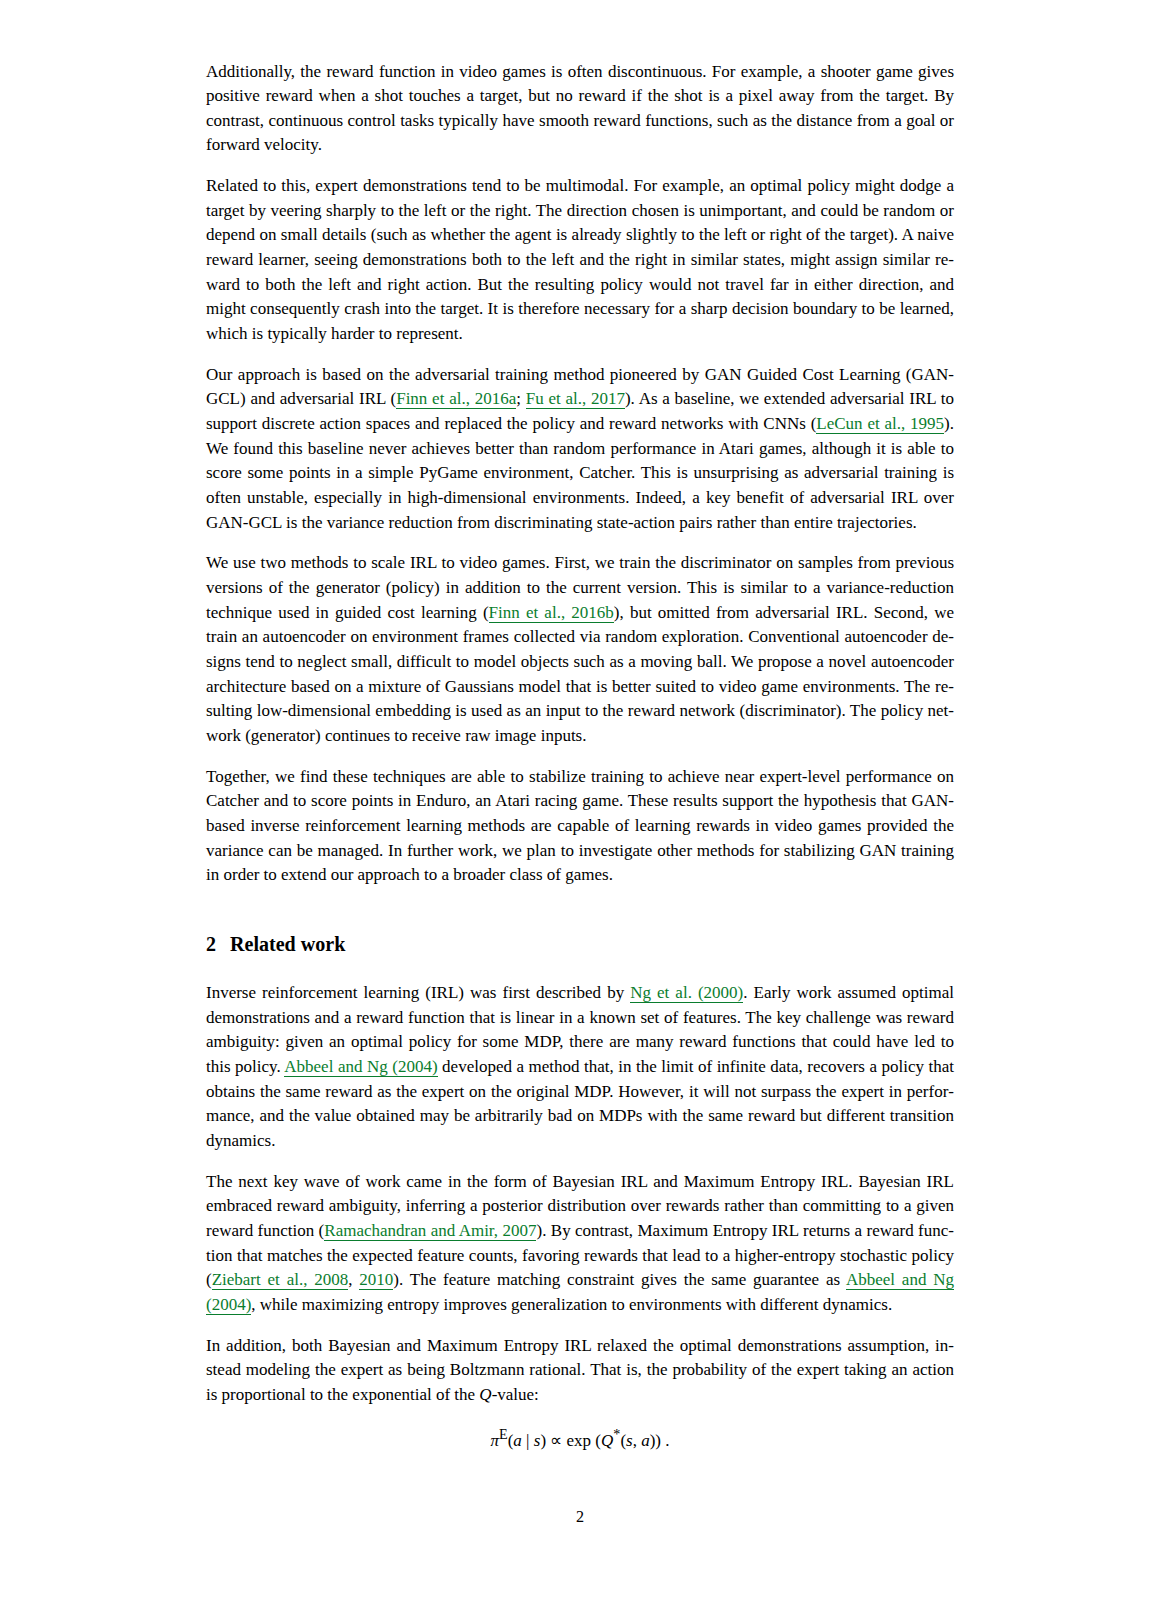Additionally, the reward function in video games is often discontinuous. For example, a shooter game gives positive reward when a shot touches a target, but no reward if the shot is a pixel away from the target. By contrast, continuous control tasks typically have smooth reward functions, such as the distance from a goal or forward velocity.
Related to this, expert demonstrations tend to be multimodal. For example, an optimal policy might dodge a target by veering sharply to the left or the right. The direction chosen is unimportant, and could be random or depend on small details (such as whether the agent is already slightly to the left or right of the target). A naive reward learner, seeing demonstrations both to the left and the right in similar states, might assign similar reward to both the left and right action. But the resulting policy would not travel far in either direction, and might consequently crash into the target. It is therefore necessary for a sharp decision boundary to be learned, which is typically harder to represent.
Our approach is based on the adversarial training method pioneered by GAN Guided Cost Learning (GAN-GCL) and adversarial IRL (Finn et al., 2016a; Fu et al., 2017). As a baseline, we extended adversarial IRL to support discrete action spaces and replaced the policy and reward networks with CNNs (LeCun et al., 1995). We found this baseline never achieves better than random performance in Atari games, although it is able to score some points in a simple PyGame environment, Catcher. This is unsurprising as adversarial training is often unstable, especially in high-dimensional environments. Indeed, a key benefit of adversarial IRL over GAN-GCL is the variance reduction from discriminating state-action pairs rather than entire trajectories.
We use two methods to scale IRL to video games. First, we train the discriminator on samples from previous versions of the generator (policy) in addition to the current version. This is similar to a variance-reduction technique used in guided cost learning (Finn et al., 2016b), but omitted from adversarial IRL. Second, we train an autoencoder on environment frames collected via random exploration. Conventional autoencoder designs tend to neglect small, difficult to model objects such as a moving ball. We propose a novel autoencoder architecture based on a mixture of Gaussians model that is better suited to video game environments. The resulting low-dimensional embedding is used as an input to the reward network (discriminator). The policy network (generator) continues to receive raw image inputs.
Together, we find these techniques are able to stabilize training to achieve near expert-level performance on Catcher and to score points in Enduro, an Atari racing game. These results support the hypothesis that GAN-based inverse reinforcement learning methods are capable of learning rewards in video games provided the variance can be managed. In further work, we plan to investigate other methods for stabilizing GAN training in order to extend our approach to a broader class of games.
2 Related work
Inverse reinforcement learning (IRL) was first described by Ng et al. (2000). Early work assumed optimal demonstrations and a reward function that is linear in a known set of features. The key challenge was reward ambiguity: given an optimal policy for some MDP, there are many reward functions that could have led to this policy. Abbeel and Ng (2004) developed a method that, in the limit of infinite data, recovers a policy that obtains the same reward as the expert on the original MDP. However, it will not surpass the expert in performance, and the value obtained may be arbitrarily bad on MDPs with the same reward but different transition dynamics.
The next key wave of work came in the form of Bayesian IRL and Maximum Entropy IRL. Bayesian IRL embraced reward ambiguity, inferring a posterior distribution over rewards rather than committing to a given reward function (Ramachandran and Amir, 2007). By contrast, Maximum Entropy IRL returns a reward function that matches the expected feature counts, favoring rewards that lead to a higher-entropy stochastic policy (Ziebart et al., 2008, 2010). The feature matching constraint gives the same guarantee as Abbeel and Ng (2004), while maximizing entropy improves generalization to environments with different dynamics.
In addition, both Bayesian and Maximum Entropy IRL relaxed the optimal demonstrations assumption, instead modeling the expert as being Boltzmann rational. That is, the probability of the expert taking an action is proportional to the exponential of the Q-value:
πE(a | s) ∝ exp (Q*(s, a)) .
2